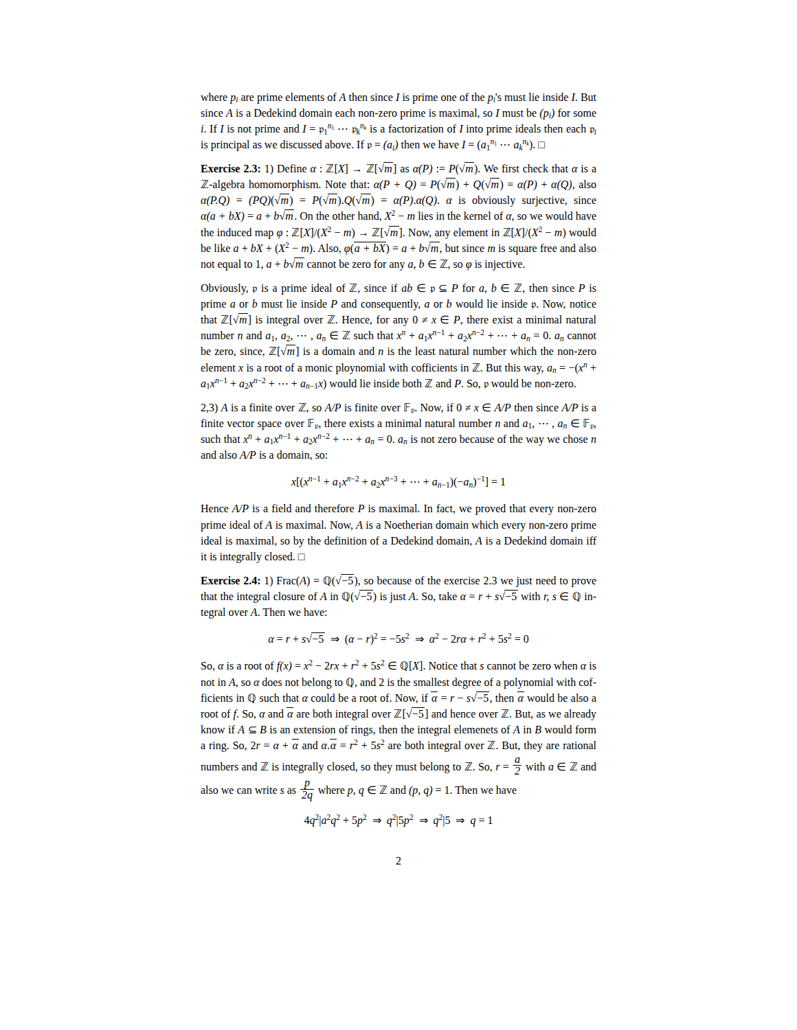where pi are prime elements of A then since I is prime one of the pi's must lie inside I. But since A is a Dedekind domain each non-zero prime is maximal, so I must be (pi) for some i. If I is not prime and I = 𝔭1n1 ⋯ 𝔭knk is a factorization of I into prime ideals then each 𝔭i is principal as we discussed above. If 𝔭 = (ai) then we have I = (a1n1 ⋯ aknk). □
Exercise 2.3: 1) Define α : ℤ[X] → ℤ[√m] as α(P) := P(√m). We first check that α is a ℤ-algebra homomorphism. Note that: α(P + Q) = P(√m) + Q(√m) = α(P) + α(Q), also α(P.Q) = (PQ)(√m) = P(√m).Q(√m) = α(P).α(Q). α is obviously surjective, since α(a + bX) = a + b√m. On the other hand, X2 − m lies in the kernel of α, so we would have the induced map φ : ℤ[X]/(X2 − m) → ℤ[√m]. Now, any element in ℤ[X]/(X2 − m) would be like a + bX + (X2 − m). Also, φ(a + bX) = a + b√m, but since m is square free and also not equal to 1, a + b√m cannot be zero for any a, b ∈ ℤ, so φ is injective.
Obviously, 𝔭 is a prime ideal of ℤ, since if ab ∈ 𝔭 ⊆ P for a, b ∈ ℤ, then since P is prime a or b must lie inside P and consequently, a or b would lie inside 𝔭. Now, notice that ℤ[√m] is integral over ℤ. Hence, for any 0 ≠ x ∈ P, there exist a minimal natural number n and a1, a2, ⋯ , an ∈ ℤ such that xn + a1xn−1 + a2xn−2 + ⋯ + an = 0. an cannot be zero, since, ℤ[√m] is a domain and n is the least natural number which the non-zero element x is a root of a monic ploynomial with cofficients in ℤ. But this way, an = −(xn + a1xn−1 + a2xn−2 + ⋯ + an−1x) would lie inside both ℤ and P. So, 𝔭 would be non-zero.
2,3) A is a finite over ℤ, so A/P is finite over 𝔽𝔭. Now, if 0 ≠ x ∈ A/P then since A/P is a finite vector space over 𝔽𝔭, there exists a minimal natural number n and a1, ⋯ , an ∈ 𝔽𝔭, such that xn + a1xn−1 + a2xn−2 + ⋯ + an = 0. an is not zero because of the way we chose n and also A/P is a domain, so:
x[(xn−1 + a1xn−2 + a2xn−3 + ⋯ + an−1)(−an)−1] = 1
Hence A/P is a field and therefore P is maximal. In fact, we proved that every non-zero prime ideal of A is maximal. Now, A is a Noetherian domain which every non-zero prime ideal is maximal, so by the definition of a Dedekind domain, A is a Dedekind domain iff it is integrally closed. □
Exercise 2.4: 1) Frac(A) = ℚ(√−5), so because of the exercise 2.3 we just need to prove that the integral closure of A in ℚ(√−5) is just A. So, take α = r + s√−5 with r, s ∈ ℚ integral over A. Then we have:
α = r + s√−5 ⇒ (α − r)2 = −5s2 ⇒ α2 − 2rα + r2 + 5s2 = 0
So, α is a root of f(x) = x2 − 2rx + r2 + 5s2 ∈ ℚ[X]. Notice that s cannot be zero when α is not in A, so α does not belong to ℚ, and 2 is the smallest degree of a polynomial with cofficients in ℚ such that α could be a root of. Now, if α = r − s√−5, then α would be also a root of f. So, α and α are both integral over ℤ[√−5] and hence over ℤ. But, as we already know if A ⊆ B is an extension of rings, then the integral elemenets of A in B would form a ring. So, 2r = α + α and α.α = r2 + 5s2 are both integral over ℤ. But, they are rational numbers and ℤ is integrally closed, so they must belong to ℤ. So, r = a 2 with a ∈ ℤ and also we can write s as p 2q where p, q ∈ ℤ and (p, q) = 1. Then we have
4q2|a2q2 + 5p2 ⇒ q2|5p2 ⇒ q2|5 ⇒ q = 1
2